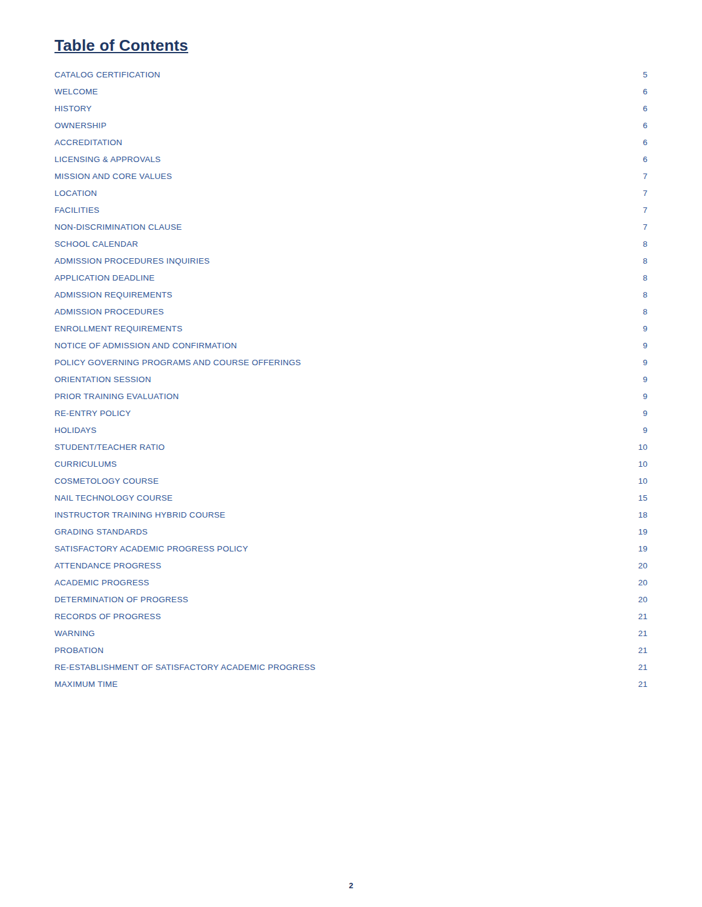Table of Contents
| Catalog Certification | 5 |
| Welcome | 6 |
| History | 6 |
| Ownership | 6 |
| Accreditation | 6 |
| Licensing & Approvals | 6 |
| Mission and Core Values | 7 |
| Location | 7 |
| Facilities | 7 |
| Non-Discrimination Clause | 7 |
| School Calendar | 8 |
| Admission Procedures Inquiries | 8 |
| Application Deadline | 8 |
| Admission Requirements | 8 |
| Admission Procedures | 8 |
| Enrollment Requirements | 9 |
| Notice of Admission and Confirmation | 9 |
| Policy Governing Programs and Course Offerings | 9 |
| Orientation Session | 9 |
| Prior Training Evaluation | 9 |
| Re-Entry Policy | 9 |
| Holidays | 9 |
| Student/Teacher Ratio | 10 |
| Curriculums | 10 |
| Cosmetology Course | 10 |
| Nail Technology Course | 15 |
| Instructor Training Hybrid Course | 18 |
| Grading Standards | 19 |
| Satisfactory Academic Progress Policy | 19 |
| Attendance Progress | 20 |
| Academic Progress | 20 |
| Determination of Progress | 20 |
| Records of Progress | 21 |
| Warning | 21 |
| Probation | 21 |
| Re-Establishment of Satisfactory Academic Progress | 21 |
| Maximum Time | 21 |
2